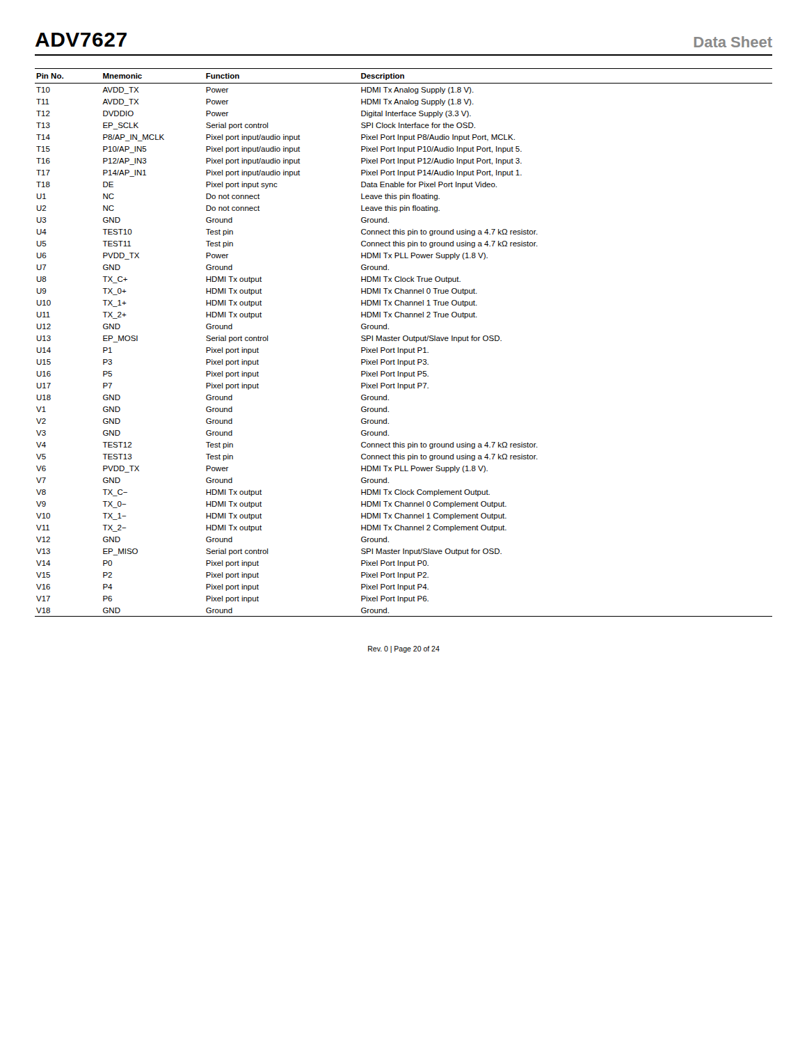ADV7627
Data Sheet
| Pin No. | Mnemonic | Function | Description |
| --- | --- | --- | --- |
| T10 | AVDD_TX | Power | HDMI Tx Analog Supply (1.8 V). |
| T11 | AVDD_TX | Power | HDMI Tx Analog Supply (1.8 V). |
| T12 | DVDDIO | Power | Digital Interface Supply (3.3 V). |
| T13 | EP_SCLK | Serial port control | SPI Clock Interface for the OSD. |
| T14 | P8/AP_IN_MCLK | Pixel port input/audio input | Pixel Port Input P8/Audio Input Port, MCLK. |
| T15 | P10/AP_IN5 | Pixel port input/audio input | Pixel Port Input P10/Audio Input Port, Input 5. |
| T16 | P12/AP_IN3 | Pixel port input/audio input | Pixel Port Input P12/Audio Input Port, Input 3. |
| T17 | P14/AP_IN1 | Pixel port input/audio input | Pixel Port Input P14/Audio Input Port, Input 1. |
| T18 | DE | Pixel port input sync | Data Enable for Pixel Port Input Video. |
| U1 | NC | Do not connect | Leave this pin floating. |
| U2 | NC | Do not connect | Leave this pin floating. |
| U3 | GND | Ground | Ground. |
| U4 | TEST10 | Test pin | Connect this pin to ground using a 4.7 kΩ resistor. |
| U5 | TEST11 | Test pin | Connect this pin to ground using a 4.7 kΩ resistor. |
| U6 | PVDD_TX | Power | HDMI Tx PLL Power Supply (1.8 V). |
| U7 | GND | Ground | Ground. |
| U8 | TX_C+ | HDMI Tx output | HDMI Tx Clock True Output. |
| U9 | TX_0+ | HDMI Tx output | HDMI Tx Channel 0 True Output. |
| U10 | TX_1+ | HDMI Tx output | HDMI Tx Channel 1 True Output. |
| U11 | TX_2+ | HDMI Tx output | HDMI Tx Channel 2 True Output. |
| U12 | GND | Ground | Ground. |
| U13 | EP_MOSI | Serial port control | SPI Master Output/Slave Input for OSD. |
| U14 | P1 | Pixel port input | Pixel Port Input P1. |
| U15 | P3 | Pixel port input | Pixel Port Input P3. |
| U16 | P5 | Pixel port input | Pixel Port Input P5. |
| U17 | P7 | Pixel port input | Pixel Port Input P7. |
| U18 | GND | Ground | Ground. |
| V1 | GND | Ground | Ground. |
| V2 | GND | Ground | Ground. |
| V3 | GND | Ground | Ground. |
| V4 | TEST12 | Test pin | Connect this pin to ground using a 4.7 kΩ resistor. |
| V5 | TEST13 | Test pin | Connect this pin to ground using a 4.7 kΩ resistor. |
| V6 | PVDD_TX | Power | HDMI Tx PLL Power Supply (1.8 V). |
| V7 | GND | Ground | Ground. |
| V8 | TX_C− | HDMI Tx output | HDMI Tx Clock Complement Output. |
| V9 | TX_0− | HDMI Tx output | HDMI Tx Channel 0 Complement Output. |
| V10 | TX_1− | HDMI Tx output | HDMI Tx Channel 1 Complement Output. |
| V11 | TX_2− | HDMI Tx output | HDMI Tx Channel 2 Complement Output. |
| V12 | GND | Ground | Ground. |
| V13 | EP_MISO | Serial port control | SPI Master Input/Slave Output for OSD. |
| V14 | P0 | Pixel port input | Pixel Port Input P0. |
| V15 | P2 | Pixel port input | Pixel Port Input P2. |
| V16 | P4 | Pixel port input | Pixel Port Input P4. |
| V17 | P6 | Pixel port input | Pixel Port Input P6. |
| V18 | GND | Ground | Ground. |
Rev. 0 | Page 20 of 24